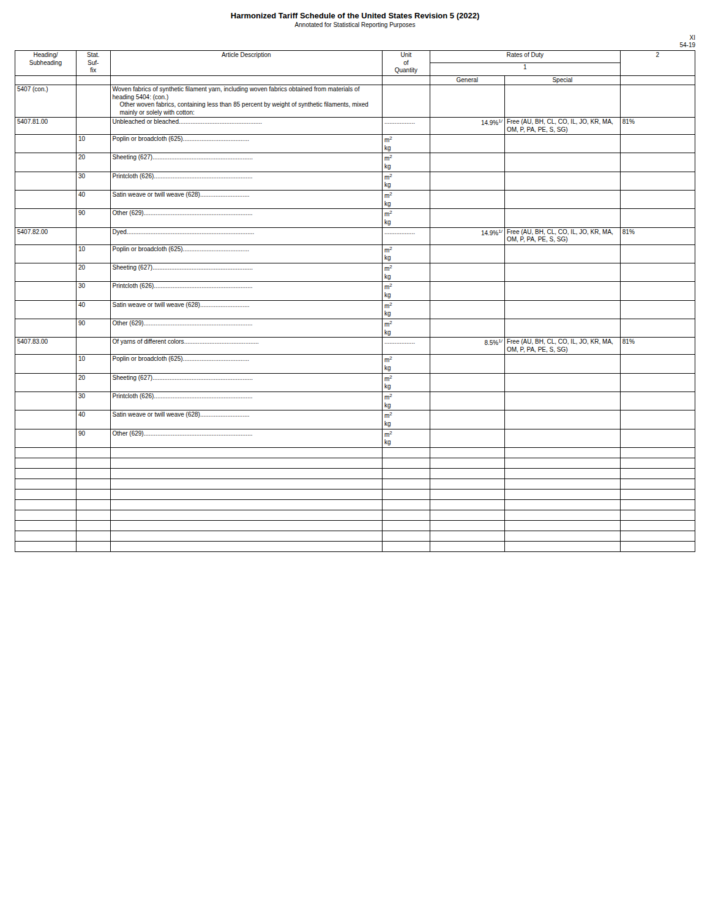Harmonized Tariff Schedule of the United States Revision 5 (2022)
Annotated for Statistical Reporting Purposes
XI
54-19
| Heading/ Subheading | Stat. Suf- fix | Article Description | Unit of Quantity | Rates of Duty | 2 |
| --- | --- | --- | --- | --- | --- |
| 1 |
| | | | | General | Special | |
| 5407 (con.) | | Woven fabrics of synthetic filament yarn, including woven fabrics obtained from materials of heading 5404: (con.) Other woven fabrics, containing less than 85 percent by weight of synthetic filaments, mixed mainly or solely with cotton: | | | | |
| 5407.81.00 | | Unbleached or bleached ................................................. | .................. | 14.9% 1/ | Free (AU, BH, CL, CO, IL, JO, KR, MA, OM, P, PA, PE, S, SG) | 81% |
| | 10 | Poplin or broadcloth (625) ....................................... | m 2 kg | | | |
| | 20 | Sheeting (627) ........................................................... | m 2 kg | | | |
| | 30 | Printcloth (626) .......................................................... | m 2 kg | | | |
| | 40 | Satin weave or twill weave (628) ............................. | m 2 kg | | | |
| | 90 | Other (629) ................................................................ | m 2 kg | | | |
| 5407.82.00 | | Dyed ........................................................................... | .................. | 14.9% 1/ | Free (AU, BH, CL, CO, IL, JO, KR, MA, OM, P, PA, PE, S, SG) | 81% |
| | 10 | Poplin or broadcloth (625) ....................................... | m 2 kg | | | |
| | 20 | Sheeting (627) ........................................................... | m 2 kg | | | |
| | 30 | Printcloth (626) .......................................................... | m 2 kg | | | |
| | 40 | Satin weave or twill weave (628) ............................. | m 2 kg | | | |
| | 90 | Other (629) ................................................................ | m 2 kg | | | |
| 5407.83.00 | | Of yarns of different colors ............................................ | .................. | 8.5% 1/ | Free (AU, BH, CL, CO, IL, JO, KR, MA, OM, P, PA, PE, S, SG) | 81% |
| | 10 | Poplin or broadcloth (625) ....................................... | m 2 kg | | | |
| | 20 | Sheeting (627) ........................................................... | m 2 kg | | | |
| | 30 | Printcloth (626) .......................................................... | m 2 kg | | | |
| | 40 | Satin weave or twill weave (628) ............................. | m 2 kg | | | |
| | 90 | Other (629) ................................................................ | m 2 kg | | | |